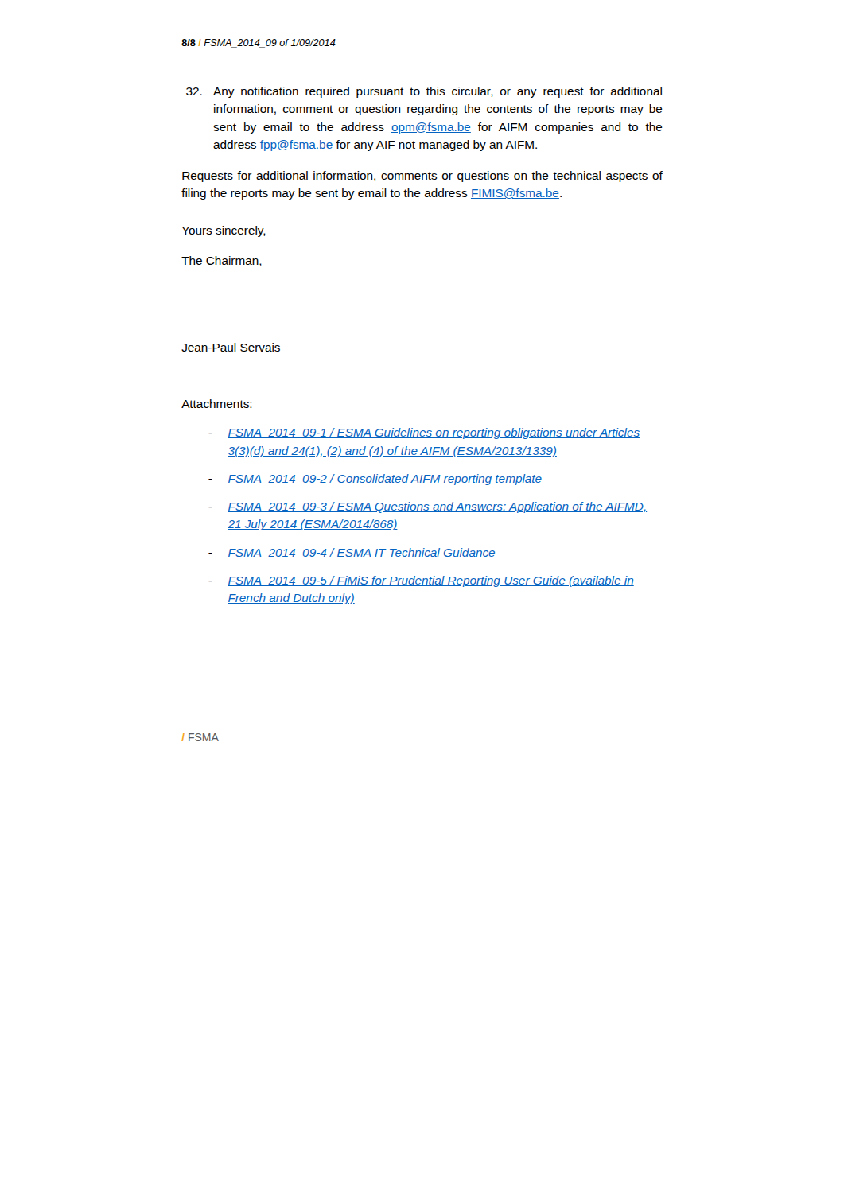8/8 / FSMA_2014_09 of 1/09/2014
Any notification required pursuant to this circular, or any request for additional information, comment or question regarding the contents of the reports may be sent by email to the address opm@fsma.be for AIFM companies and to the address fpp@fsma.be for any AIF not managed by an AIFM.
Requests for additional information, comments or questions on the technical aspects of filing the reports may be sent by email to the address FIMIS@fsma.be.
Yours sincerely,
The Chairman,
Jean-Paul Servais
Attachments:
FSMA_2014_09-1 / ESMA Guidelines on reporting obligations under Articles 3(3)(d) and 24(1), (2) and (4) of the AIFM (ESMA/2013/1339)
FSMA_2014_09-2 / Consolidated AIFM reporting template
FSMA_2014_09-3 / ESMA Questions and Answers: Application of the AIFMD, 21 July 2014 (ESMA/2014/868)
FSMA_2014_09-4 / ESMA IT Technical Guidance
FSMA_2014_09-5 / FiMiS for Prudential Reporting User Guide (available in French and Dutch only)
/ FSMA